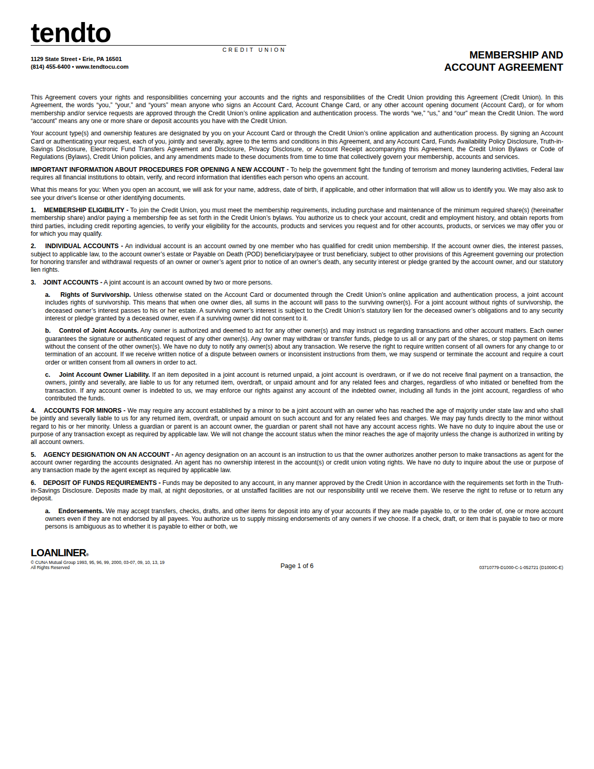tendto
CREDIT UNION
1129 State Street • Erie, PA 16501
(814) 455-6400 • www.tendtocu.com
MEMBERSHIP AND
ACCOUNT AGREEMENT
This Agreement covers your rights and responsibilities concerning your accounts and the rights and responsibilities of the Credit Union providing this Agreement (Credit Union). In this Agreement, the words “you,” “your,” and “yours” mean anyone who signs an Account Card, Account Change Card, or any other account opening document (Account Card), or for whom membership and/or service requests are approved through the Credit Union’s online application and authentication process. The words “we,” “us,” and “our” mean the Credit Union. The word “account” means any one or more share or deposit accounts you have with the Credit Union.
Your account type(s) and ownership features are designated by you on your Account Card or through the Credit Union’s online application and authentication process. By signing an Account Card or authenticating your request, each of you, jointly and severally, agree to the terms and conditions in this Agreement, and any Account Card, Funds Availability Policy Disclosure, Truth-in-Savings Disclosure, Electronic Fund Transfers Agreement and Disclosure, Privacy Disclosure, or Account Receipt accompanying this Agreement, the Credit Union Bylaws or Code of Regulations (Bylaws), Credit Union policies, and any amendments made to these documents from time to time that collectively govern your membership, accounts and services.
IMPORTANT INFORMATION ABOUT PROCEDURES FOR OPENING A NEW ACCOUNT - To help the government fight the funding of terrorism and money laundering activities, Federal law requires all financial institutions to obtain, verify, and record information that identifies each person who opens an account.
What this means for you: When you open an account, we will ask for your name, address, date of birth, if applicable, and other information that will allow us to identify you. We may also ask to see your driver's license or other identifying documents.
1. MEMBERSHIP ELIGIBILITY - To join the Credit Union, you must meet the membership requirements, including purchase and maintenance of the minimum required share(s) (hereinafter membership share) and/or paying a membership fee as set forth in the Credit Union’s bylaws. You authorize us to check your account, credit and employment history, and obtain reports from third parties, including credit reporting agencies, to verify your eligibility for the accounts, products and services you request and for other accounts, products, or services we may offer you or for which you may qualify.
2. INDIVIDUAL ACCOUNTS - An individual account is an account owned by one member who has qualified for credit union membership. If the account owner dies, the interest passes, subject to applicable law, to the account owner’s estate or Payable on Death (POD) beneficiary/payee or trust beneficiary, subject to other provisions of this Agreement governing our protection for honoring transfer and withdrawal requests of an owner or owner’s agent prior to notice of an owner’s death, any security interest or pledge granted by the account owner, and our statutory lien rights.
3. JOINT ACCOUNTS - A joint account is an account owned by two or more persons.
a. Rights of Survivorship. Unless otherwise stated on the Account Card or documented through the Credit Union’s online application and authentication process, a joint account includes rights of survivorship. This means that when one owner dies, all sums in the account will pass to the surviving owner(s). For a joint account without rights of survivorship, the deceased owner’s interest passes to his or her estate. A surviving owner’s interest is subject to the Credit Union’s statutory lien for the deceased owner’s obligations and to any security interest or pledge granted by a deceased owner, even if a surviving owner did not consent to it.
b. Control of Joint Accounts. Any owner is authorized and deemed to act for any other owner(s) and may instruct us regarding transactions and other account matters. Each owner guarantees the signature or authenticated request of any other owner(s). Any owner may withdraw or transfer funds, pledge to us all or any part of the shares, or stop payment on items without the consent of the other owner(s). We have no duty to notify any owner(s) about any transaction. We reserve the right to require written consent of all owners for any change to or termination of an account. If we receive written notice of a dispute between owners or inconsistent instructions from them, we may suspend or terminate the account and require a court order or written consent from all owners in order to act.
c. Joint Account Owner Liability. If an item deposited in a joint account is returned unpaid, a joint account is overdrawn, or if we do not receive final payment on a transaction, the owners, jointly and severally, are liable to us for any returned item, overdraft, or unpaid amount and for any related fees and charges, regardless of who initiated or benefited from the transaction. If any account owner is indebted to us, we may enforce our rights against any account of the indebted owner, including all funds in the joint account, regardless of who contributed the funds.
4. ACCOUNTS FOR MINORS - We may require any account established by a minor to be a joint account with an owner who has reached the age of majority under state law and who shall be jointly and severally liable to us for any returned item, overdraft, or unpaid amount on such account and for any related fees and charges. We may pay funds directly to the minor without regard to his or her minority. Unless a guardian or parent is an account owner, the guardian or parent shall not have any account access rights. We have no duty to inquire about the use or purpose of any transaction except as required by applicable law. We will not change the account status when the minor reaches the age of majority unless the change is authorized in writing by all account owners.
5. AGENCY DESIGNATION ON AN ACCOUNT - An agency designation on an account is an instruction to us that the owner authorizes another person to make transactions as agent for the account owner regarding the accounts designated. An agent has no ownership interest in the account(s) or credit union voting rights. We have no duty to inquire about the use or purpose of any transaction made by the agent except as required by applicable law.
6. DEPOSIT OF FUNDS REQUIREMENTS - Funds may be deposited to any account, in any manner approved by the Credit Union in accordance with the requirements set forth in the Truth-in-Savings Disclosure. Deposits made by mail, at night depositories, or at unstaffed facilities are not our responsibility until we receive them. We reserve the right to refuse or to return any deposit.
a. Endorsements. We may accept transfers, checks, drafts, and other items for deposit into any of your accounts if they are made payable to, or to the order of, one or more account owners even if they are not endorsed by all payees. You authorize us to supply missing endorsements of any owners if we choose. If a check, draft, or item that is payable to two or more persons is ambiguous as to whether it is payable to either or both, we
LOANLINER®
© CUNA Mutual Group 1993, 95, 96, 99, 2000, 03-07, 09, 10, 13, 19
All Rights Reserved
Page 1 of 6
03710779-D1000-C-1-052721 (D1000C-E)